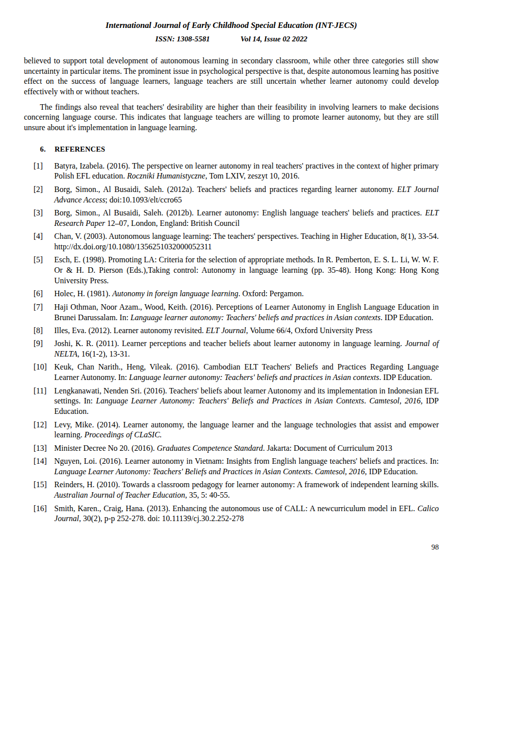International Journal of Early Childhood Special Education (INT-JECS)
ISSN: 1308-5581 Vol 14, Issue 02 2022
believed to support total development of autonomous learning in secondary classroom, while other three categories still show uncertainty in particular items. The prominent issue in psychological perspective is that, despite autonomous learning has positive effect on the success of language learners, language teachers are still uncertain whether learner autonomy could develop effectively with or without teachers.
The findings also reveal that teachers' desirability are higher than their feasibility in involving learners to make decisions concerning language course. This indicates that language teachers are willing to promote learner autonomy, but they are still unsure about it's implementation in language learning.
6. REFERENCES
[1] Batyra, Izabela. (2016). The perspective on learner autonomy in real teachers' practives in the context of higher primary Polish EFL education. Roczniki Humanistyczne, Tom LXIV, zeszyt 10, 2016.
[2] Borg, Simon., Al Busaidi, Saleh. (2012a). Teachers' beliefs and practices regarding learner autonomy. ELT Journal Advance Access; doi:10.1093/elt/ccro65
[3] Borg, Simon., Al Busaidi, Saleh. (2012b). Learner autonomy: English language teachers' beliefs and practices. ELT Research Paper 12–07, London, England: British Council
[4] Chan, V. (2003). Autonomous language learning: The teachers' perspectives. Teaching in Higher Education, 8(1), 33-54. http://dx.doi.org/10.1080/1356251032000052311
[5] Esch, E. (1998). Promoting LA: Criteria for the selection of appropriate methods. In R. Pemberton, E. S. L. Li, W. W. F. Or & H. D. Pierson (Eds.),Taking control: Autonomy in language learning (pp. 35-48). Hong Kong: Hong Kong University Press.
[6] Holec, H. (1981). Autonomy in foreign language learning. Oxford: Pergamon.
[7] Haji Othman, Noor Azam., Wood, Keith. (2016). Perceptions of Learner Autonomy in English Language Education in Brunei Darussalam. In: Language learner autonomy: Teachers' beliefs and practices in Asian contexts. IDP Education.
[8] Illes, Eva. (2012). Learner autonomy revisited. ELT Journal, Volume 66/4, Oxford University Press
[9] Joshi, K. R. (2011). Learner perceptions and teacher beliefs about learner autonomy in language learning. Journal of NELTA, 16(1-2), 13-31.
[10] Keuk, Chan Narith., Heng, Vileak. (2016). Cambodian ELT Teachers' Beliefs and Practices Regarding Language Learner Autonomy. In: Language learner autonomy: Teachers' beliefs and practices in Asian contexts. IDP Education.
[11] Lengkanawati, Nenden Sri. (2016). Teachers' beliefs about learner Autonomy and its implementation in Indonesian EFL settings. In: Language Learner Autonomy: Teachers' Beliefs and Practices in Asian Contexts. Camtesol, 2016, IDP Education.
[12] Levy, Mike. (2014). Learner autonomy, the language learner and the language technologies that assist and empower learning. Proceedings of CLaSIC.
[13] Minister Decree No 20. (2016). Graduates Competence Standard. Jakarta: Document of Curriculum 2013
[14] Nguyen, Loi. (2016). Learner autonomy in Vietnam: Insights from English language teachers' beliefs and practices. In: Language Learner Autonomy: Teachers' Beliefs and Practices in Asian Contexts. Camtesol, 2016, IDP Education.
[15] Reinders, H. (2010). Towards a classroom pedagogy for learner autonomy: A framework of independent learning skills. Australian Journal of Teacher Education, 35, 5: 40-55.
[16] Smith, Karen., Craig, Hana. (2013). Enhancing the autonomous use of CALL: A newcurriculum model in EFL. Calico Journal, 30(2), p-p 252-278. doi: 10.11139/cj.30.2.252-278
98